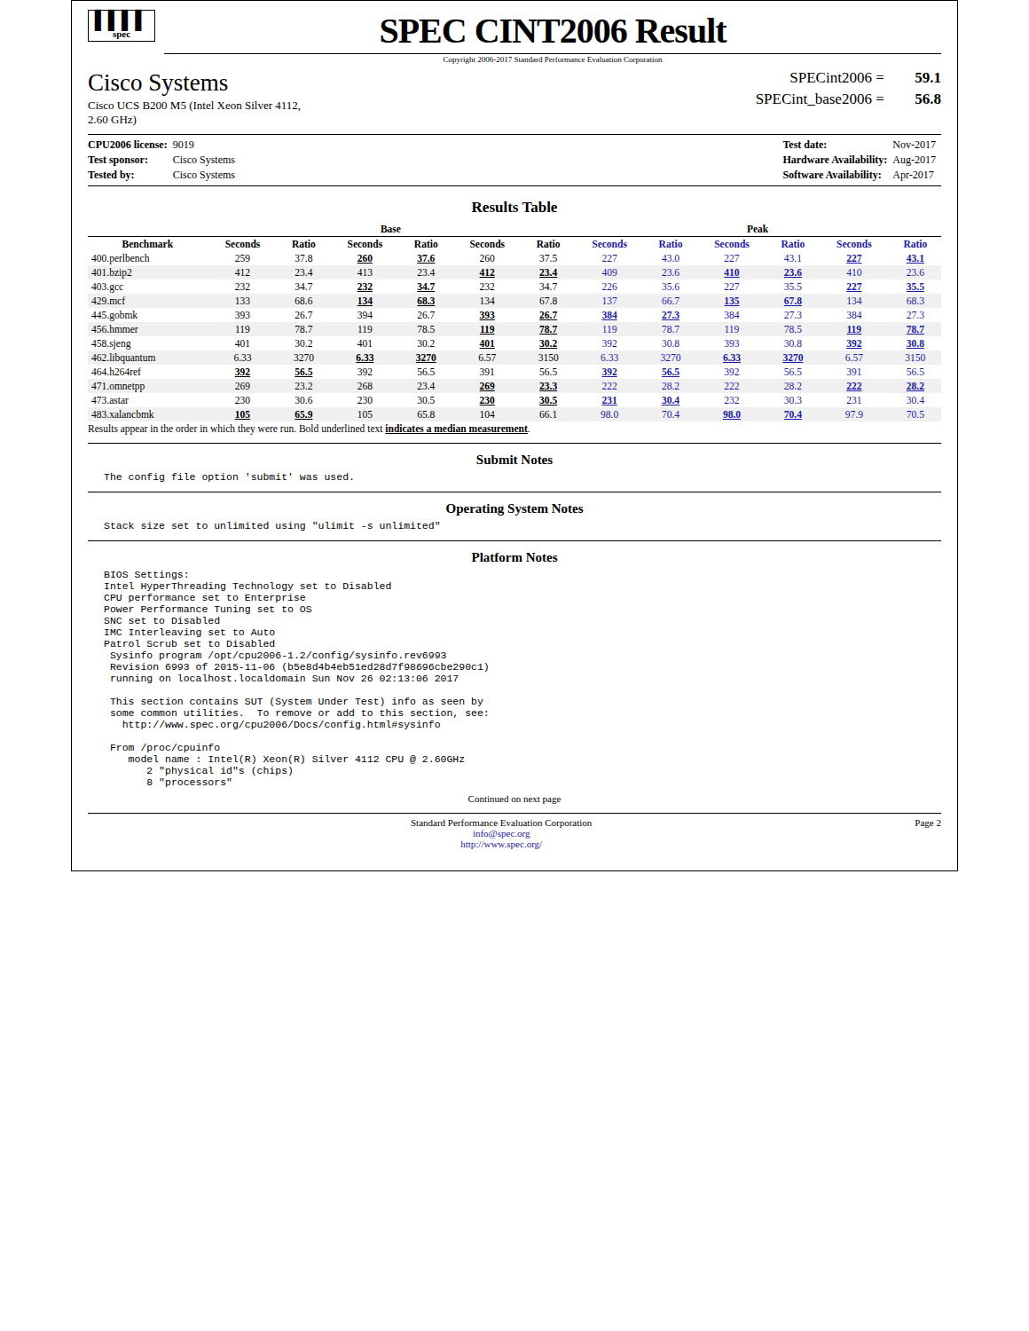▌▌▌▌
spec
SPEC CINT2006 Result
Copyright 2006-2017 Standard Performance Evaluation Corporation
Cisco Systems
Cisco UCS B200 M5 (Intel Xeon Silver 4112,
2.60 GHz)
SPECint2006 = 59.1
SPECint_base2006 = 56.8
| CPU2006 license: | 9019 |
| Test sponsor: | Cisco Systems |
| Tested by: | Cisco Systems |
| Test date: | Nov-2017 |
| Hardware Availability: | Aug-2017 |
| Software Availability: | Apr-2017 |
Results Table
| | Base | Peak |
| --- | --- | --- |
| Benchmark | Seconds | Ratio | Seconds | Ratio | Seconds | Ratio | Seconds | Ratio | Seconds | Ratio | Seconds | Ratio |
| 400.perlbench | 259 | 37.8 | 260 | 37.6 | 260 | 37.5 | 227 | 43.0 | 227 | 43.1 | 227 | 43.1 |
| 401.bzip2 | 412 | 23.4 | 413 | 23.4 | 412 | 23.4 | 409 | 23.6 | 410 | 23.6 | 410 | 23.6 |
| 403.gcc | 232 | 34.7 | 232 | 34.7 | 232 | 34.7 | 226 | 35.6 | 227 | 35.5 | 227 | 35.5 |
| 429.mcf | 133 | 68.6 | 134 | 68.3 | 134 | 67.8 | 137 | 66.7 | 135 | 67.8 | 134 | 68.3 |
| 445.gobmk | 393 | 26.7 | 394 | 26.7 | 393 | 26.7 | 384 | 27.3 | 384 | 27.3 | 384 | 27.3 |
| 456.hmmer | 119 | 78.7 | 119 | 78.5 | 119 | 78.7 | 119 | 78.7 | 119 | 78.5 | 119 | 78.7 |
| 458.sjeng | 401 | 30.2 | 401 | 30.2 | 401 | 30.2 | 392 | 30.8 | 393 | 30.8 | 392 | 30.8 |
| 462.libquantum | 6.33 | 3270 | 6.33 | 3270 | 6.57 | 3150 | 6.33 | 3270 | 6.33 | 3270 | 6.57 | 3150 |
| 464.h264ref | 392 | 56.5 | 392 | 56.5 | 391 | 56.5 | 392 | 56.5 | 392 | 56.5 | 391 | 56.5 |
| 471.omnetpp | 269 | 23.2 | 268 | 23.4 | 269 | 23.3 | 222 | 28.2 | 222 | 28.2 | 222 | 28.2 |
| 473.astar | 230 | 30.6 | 230 | 30.5 | 230 | 30.5 | 231 | 30.4 | 232 | 30.3 | 231 | 30.4 |
| 483.xalancbmk | 105 | 65.9 | 105 | 65.8 | 104 | 66.1 | 98.0 | 70.4 | 98.0 | 70.4 | 97.9 | 70.5 |
Results appear in the order in which they were run. Bold underlined text indicates a median measurement.
Submit Notes
The config file option 'submit' was used.
Operating System Notes
Stack size set to unlimited using "ulimit -s unlimited"
Platform Notes
BIOS Settings:
Intel HyperThreading Technology set to Disabled
CPU performance set to Enterprise
Power Performance Tuning set to OS
SNC set to Disabled
IMC Interleaving set to Auto
Patrol Scrub set to Disabled
 Sysinfo program /opt/cpu2006-1.2/config/sysinfo.rev6993
 Revision 6993 of 2015-11-06 (b5e8d4b4eb51ed28d7f98696cbe290c1)
 running on localhost.localdomain Sun Nov 26 02:13:06 2017

 This section contains SUT (System Under Test) info as seen by
 some common utilities.  To remove or add to this section, see:
   http://www.spec.org/cpu2006/Docs/config.html#sysinfo

 From /proc/cpuinfo
    model name : Intel(R) Xeon(R) Silver 4112 CPU @ 2.60GHz
       2 "physical id"s (chips)
       8 "processors"
Continued on next page
Standard Performance Evaluation Corporation
info@spec.org
http://www.spec.org/
Page 2